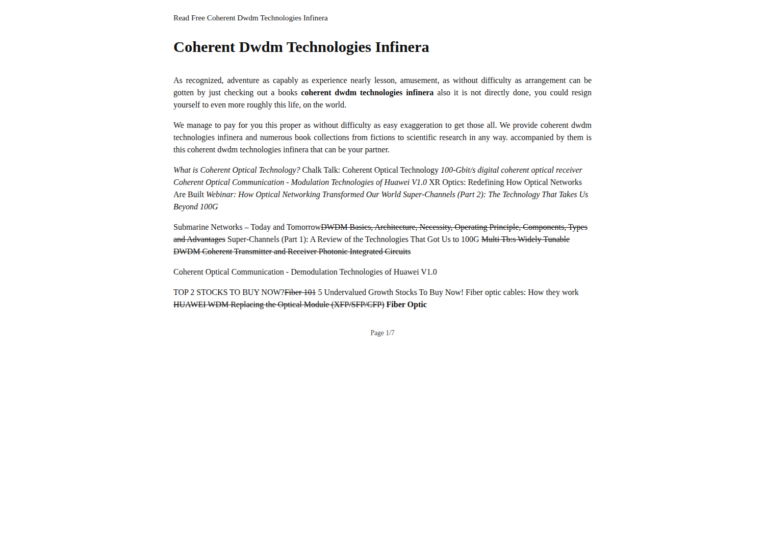Read Free Coherent Dwdm Technologies Infinera
Coherent Dwdm Technologies Infinera
As recognized, adventure as capably as experience nearly lesson, amusement, as without difficulty as arrangement can be gotten by just checking out a books coherent dwdm technologies infinera also it is not directly done, you could resign yourself to even more roughly this life, on the world.
We manage to pay for you this proper as without difficulty as easy exaggeration to get those all. We provide coherent dwdm technologies infinera and numerous book collections from fictions to scientific research in any way. accompanied by them is this coherent dwdm technologies infinera that can be your partner.
What is Coherent Optical Technology? Chalk Talk: Coherent Optical Technology 100-Gbit/s digital coherent optical receiver Coherent Optical Communication - Modulation Technologies of Huawei V1.0 XR Optics: Redefining How Optical Networks Are Built Webinar: How Optical Networking Transformed Our World Super-Channels (Part 2): The Technology That Takes Us Beyond 100G
Submarine Networks – Today and TomorrowDWDM Basics, Architecture, Necessity, Operating Principle, Components, Types and Advantages Super-Channels (Part 1): A Review of the Technologies That Got Us to 100G Multi Tb:s Widely Tunable DWDM Coherent Transmitter and Receiver Photonic Integrated Circuits
Coherent Optical Communication - Demodulation Technologies of Huawei V1.0
TOP 2 STOCKS TO BUY NOW?Fiber 101 5 Undervalued Growth Stocks To Buy Now! Fiber optic cables: How they work HUAWEI WDM Replacing the Optical Module (XFP/SFP/CFP) Fiber Optic
Page 1/7